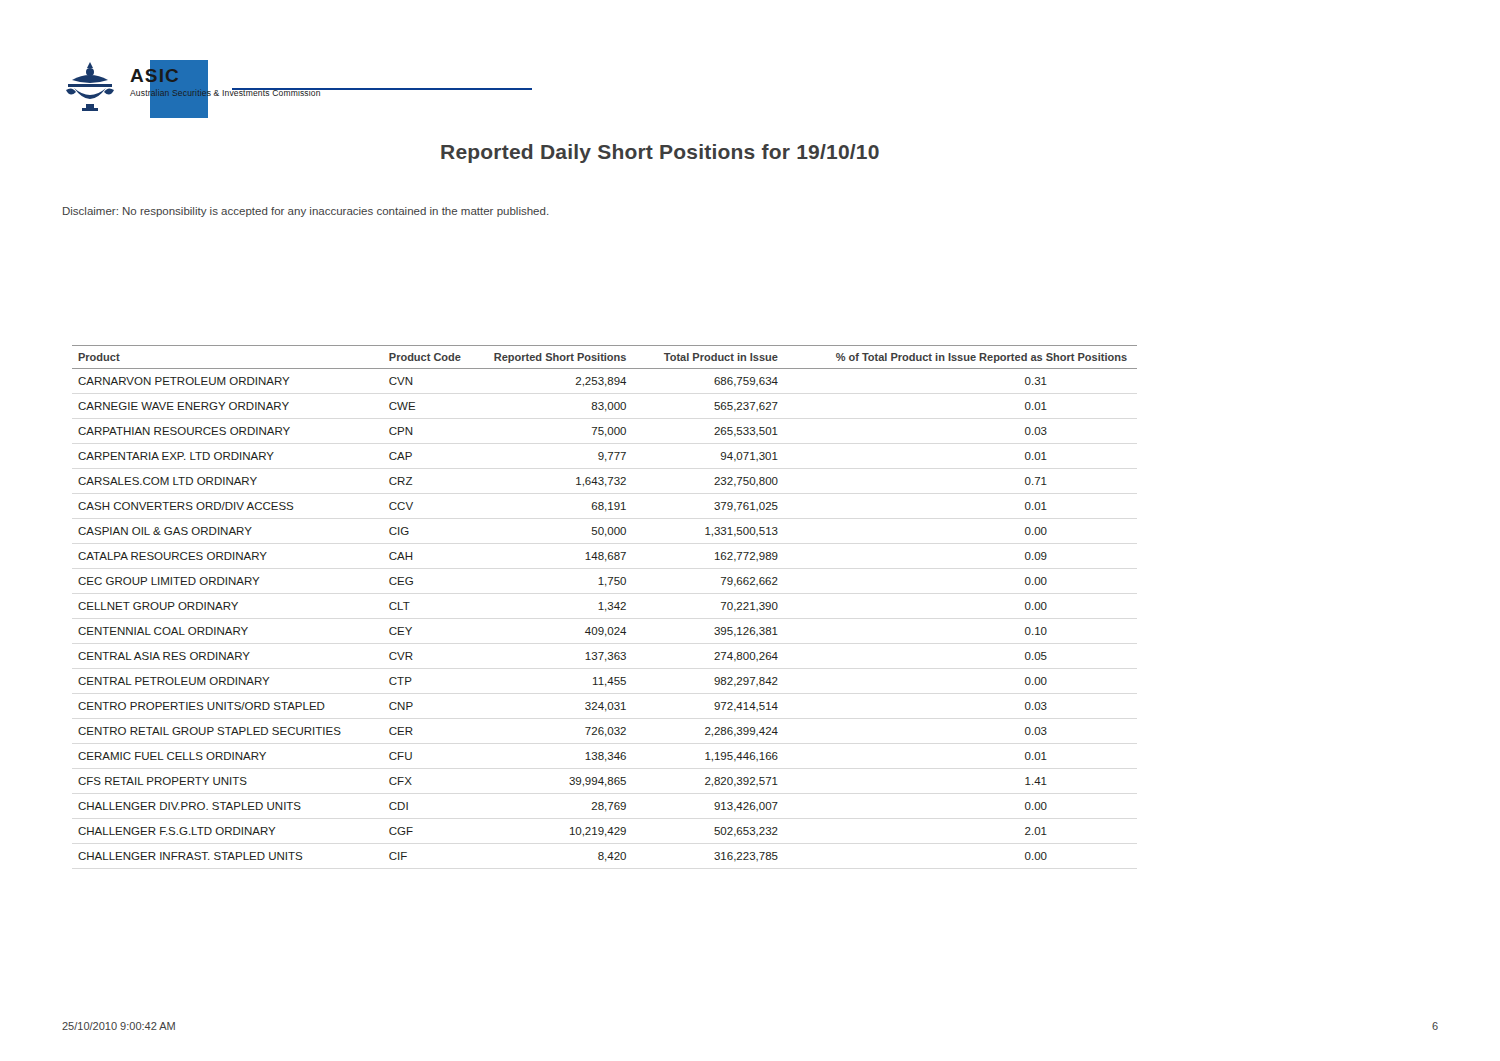ASIC
Australian Securities & Investments Commission
Reported Daily Short Positions for 19/10/10
Disclaimer: No responsibility is accepted for any inaccuracies contained in the matter published.
| Product | Product Code | Reported Short Positions | Total Product in Issue | % of Total Product in Issue Reported as Short Positions |
| --- | --- | --- | --- | --- |
| CARNARVON PETROLEUM ORDINARY | CVN | 2,253,894 | 686,759,634 | 0.31 |
| CARNEGIE WAVE ENERGY ORDINARY | CWE | 83,000 | 565,237,627 | 0.01 |
| CARPATHIAN RESOURCES ORDINARY | CPN | 75,000 | 265,533,501 | 0.03 |
| CARPENTARIA EXP. LTD ORDINARY | CAP | 9,777 | 94,071,301 | 0.01 |
| CARSALES.COM LTD ORDINARY | CRZ | 1,643,732 | 232,750,800 | 0.71 |
| CASH CONVERTERS ORD/DIV ACCESS | CCV | 68,191 | 379,761,025 | 0.01 |
| CASPIAN OIL & GAS ORDINARY | CIG | 50,000 | 1,331,500,513 | 0.00 |
| CATALPA RESOURCES ORDINARY | CAH | 148,687 | 162,772,989 | 0.09 |
| CEC GROUP LIMITED ORDINARY | CEG | 1,750 | 79,662,662 | 0.00 |
| CELLNET GROUP ORDINARY | CLT | 1,342 | 70,221,390 | 0.00 |
| CENTENNIAL COAL ORDINARY | CEY | 409,024 | 395,126,381 | 0.10 |
| CENTRAL ASIA RES ORDINARY | CVR | 137,363 | 274,800,264 | 0.05 |
| CENTRAL PETROLEUM ORDINARY | CTP | 11,455 | 982,297,842 | 0.00 |
| CENTRO PROPERTIES UNITS/ORD STAPLED | CNP | 324,031 | 972,414,514 | 0.03 |
| CENTRO RETAIL GROUP STAPLED SECURITIES | CER | 726,032 | 2,286,399,424 | 0.03 |
| CERAMIC FUEL CELLS ORDINARY | CFU | 138,346 | 1,195,446,166 | 0.01 |
| CFS RETAIL PROPERTY UNITS | CFX | 39,994,865 | 2,820,392,571 | 1.41 |
| CHALLENGER DIV.PRO. STAPLED UNITS | CDI | 28,769 | 913,426,007 | 0.00 |
| CHALLENGER F.S.G.LTD ORDINARY | CGF | 10,219,429 | 502,653,232 | 2.01 |
| CHALLENGER INFRAST. STAPLED UNITS | CIF | 8,420 | 316,223,785 | 0.00 |
25/10/2010 9:00:42 AM
6